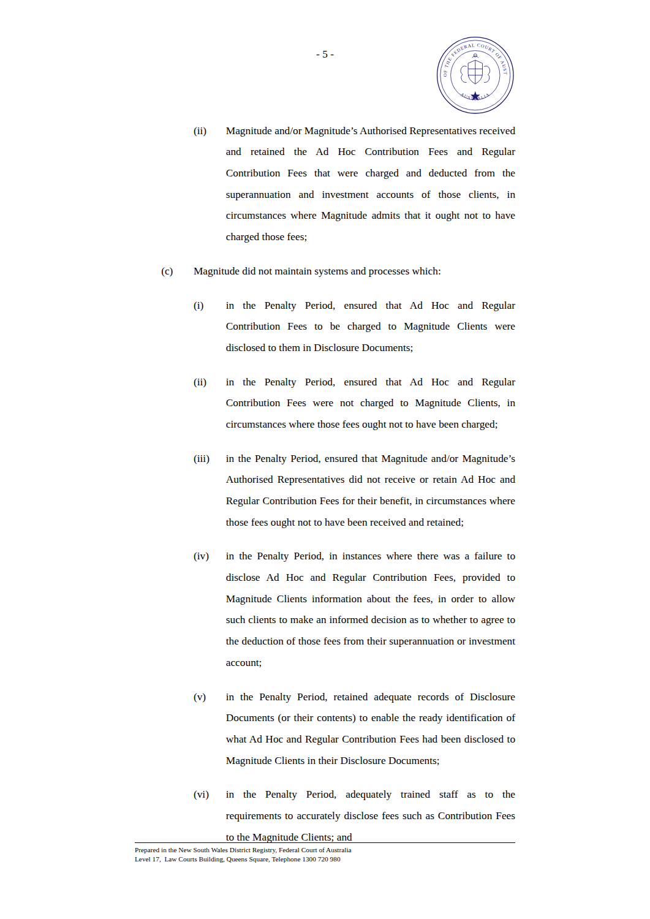- 5 -
SEAL OF THE FEDERAL COURT OF AUSTRALIA AUSTRALIA
| | (ii) | Magnitude and/or Magnitude’s Authorised Representatives received and retained the Ad Hoc Contribution Fees and Regular Contribution Fees that were charged and deducted from the superannuation and investment accounts of those clients, in circumstances where Magnitude admits that it ought not to have charged those fees; |
| | (c) | Magnitude did not maintain systems and processes which: |
| | (i) | in the Penalty Period, ensured that Ad Hoc and Regular Contribution Fees to be charged to Magnitude Clients were disclosed to them in Disclosure Documents; |
| | (ii) | in the Penalty Period, ensured that Ad Hoc and Regular Contribution Fees were not charged to Magnitude Clients, in circumstances where those fees ought not to have been charged; |
| | (iii) | in the Penalty Period, ensured that Magnitude and/or Magnitude’s Authorised Representatives did not receive or retain Ad Hoc and Regular Contribution Fees for their benefit, in circumstances where those fees ought not to have been received and retained; |
| | (iv) | in the Penalty Period, in instances where there was a failure to disclose Ad Hoc and Regular Contribution Fees, provided to Magnitude Clients information about the fees, in order to allow such clients to make an informed decision as to whether to agree to the deduction of those fees from their superannuation or investment account; |
| | (v) | in the Penalty Period, retained adequate records of Disclosure Documents (or their contents) to enable the ready identification of what Ad Hoc and Regular Contribution Fees had been disclosed to Magnitude Clients in their Disclosure Documents; |
| | (vi) | in the Penalty Period, adequately trained staff as to the requirements to accurately disclose fees such as Contribution Fees to the Magnitude Clients; and |
Prepared in the New South Wales District Registry, Federal Court of Australia
Level 17, Law Courts Building, Queens Square, Telephone 1300 720 980